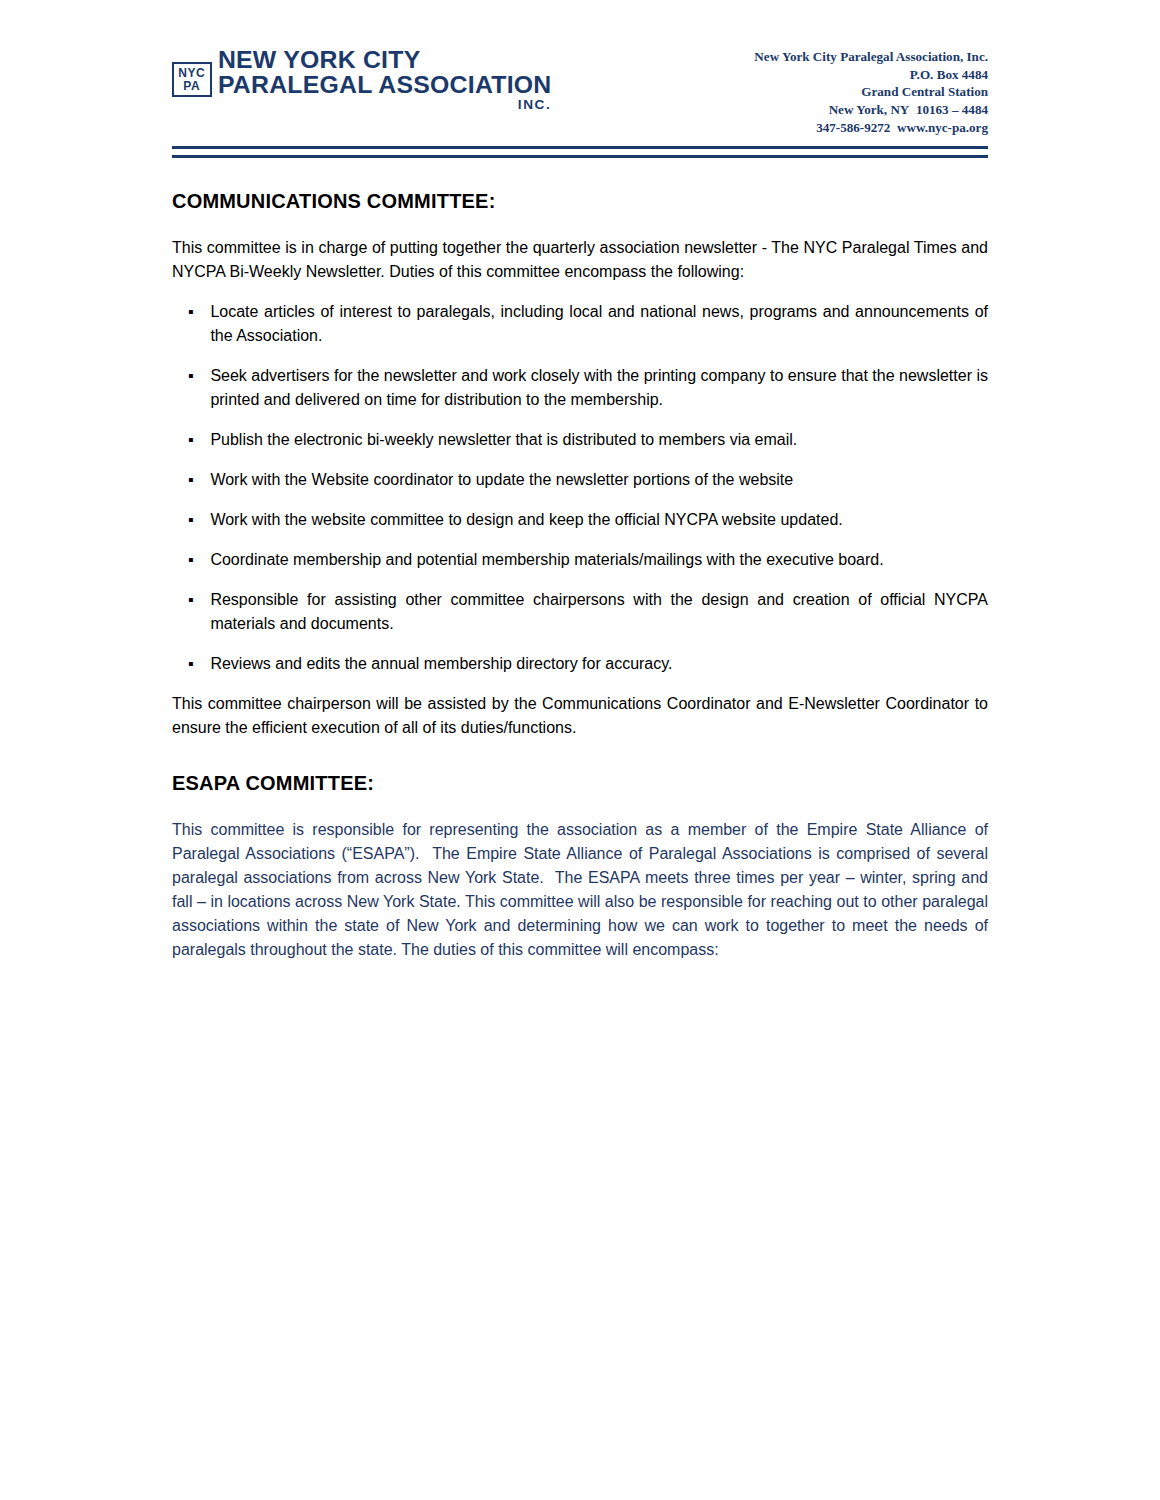NYC
PA
NEW YORK CITY
PARALEGAL ASSOCIATION
INC.
New York City Paralegal Association, Inc.
P.O. Box 4484
Grand Central Station
New York, NY 10163 – 4484
347-586-9272 www.nyc-pa.org
COMMUNICATIONS COMMITTEE:
This committee is in charge of putting together the quarterly association newsletter - The NYC Paralegal Times and NYCPA Bi-Weekly Newsletter. Duties of this committee encompass the following:
Locate articles of interest to paralegals, including local and national news, programs and announcements of the Association.
Seek advertisers for the newsletter and work closely with the printing company to ensure that the newsletter is printed and delivered on time for distribution to the membership.
Publish the electronic bi-weekly newsletter that is distributed to members via email.
Work with the Website coordinator to update the newsletter portions of the website
Work with the website committee to design and keep the official NYCPA website updated.
Coordinate membership and potential membership materials/mailings with the executive board.
Responsible for assisting other committee chairpersons with the design and creation of official NYCPA materials and documents.
Reviews and edits the annual membership directory for accuracy.
This committee chairperson will be assisted by the Communications Coordinator and E-Newsletter Coordinator to ensure the efficient execution of all of its duties/functions.
ESAPA COMMITTEE:
This committee is responsible for representing the association as a member of the Empire State Alliance of Paralegal Associations (“ESAPA”). The Empire State Alliance of Paralegal Associations is comprised of several paralegal associations from across New York State. The ESAPA meets three times per year – winter, spring and fall – in locations across New York State. This committee will also be responsible for reaching out to other paralegal associations within the state of New York and determining how we can work to together to meet the needs of paralegals throughout the state. The duties of this committee will encompass: